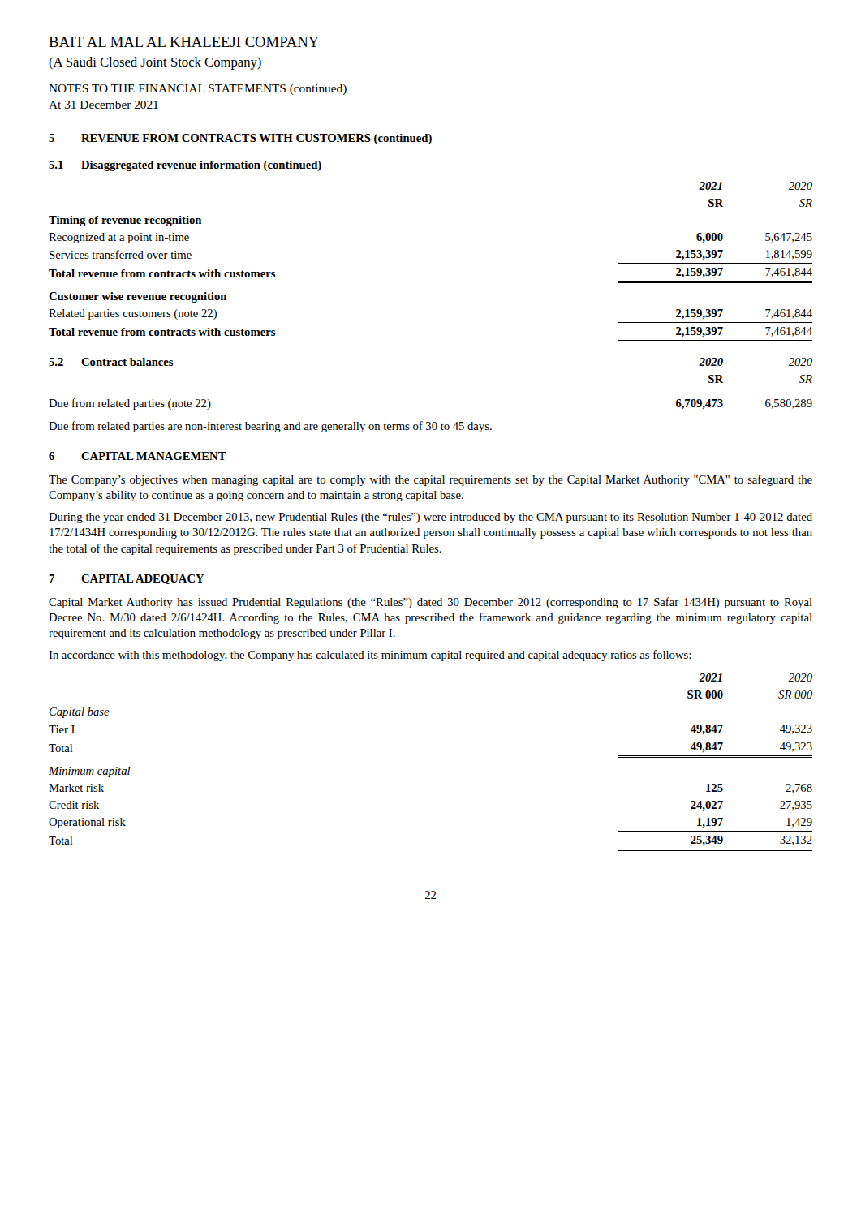BAIT AL MAL AL KHALEEJI COMPANY
(A Saudi Closed Joint Stock Company)
NOTES TO THE FINANCIAL STATEMENTS (continued)
At 31 December 2021
5 REVENUE FROM CONTRACTS WITH CUSTOMERS (continued)
5.1 Disaggregated revenue information (continued)
| | 2021 | 2020 |
| | SR | SR |
| Timing of revenue recognition | | |
| Recognized at a point in-time | 6,000 | 5,647,245 |
| Services transferred over time | 2,153,397 | 1,814,599 |
| Total revenue from contracts with customers | 2,159,397 | 7,461,844 |
| Customer wise revenue recognition | | |
| Related parties customers (note 22) | 2,159,397 | 7,461,844 |
| Total revenue from contracts with customers | 2,159,397 | 7,461,844 |
| 5.2 Contract balances | 2020 | 2020 |
| | SR | SR |
| Due from related parties (note 22) | 6,709,473 | 6,580,289 |
Due from related parties are non-interest bearing and are generally on terms of 30 to 45 days.
6 CAPITAL MANAGEMENT
The Company’s objectives when managing capital are to comply with the capital requirements set by the Capital Market Authority "CMA" to safeguard the Company’s ability to continue as a going concern and to maintain a strong capital base.
During the year ended 31 December 2013, new Prudential Rules (the “rules”) were introduced by the CMA pursuant to its Resolution Number 1-40-2012 dated 17/2/1434H corresponding to 30/12/2012G. The rules state that an authorized person shall continually possess a capital base which corresponds to not less than the total of the capital requirements as prescribed under Part 3 of Prudential Rules.
7 CAPITAL ADEQUACY
Capital Market Authority has issued Prudential Regulations (the “Rules”) dated 30 December 2012 (corresponding to 17 Safar 1434H) pursuant to Royal Decree No. M/30 dated 2/6/1424H. According to the Rules, CMA has prescribed the framework and guidance regarding the minimum regulatory capital requirement and its calculation methodology as prescribed under Pillar I.
In accordance with this methodology, the Company has calculated its minimum capital required and capital adequacy ratios as follows:
| | 2021 | 2020 |
| | SR 000 | SR 000 |
| Capital base | | |
| Tier I | 49,847 | 49,323 |
| Total | 49,847 | 49,323 |
| Minimum capital | | |
| Market risk | 125 | 2,768 |
| Credit risk | 24,027 | 27,935 |
| Operational risk | 1,197 | 1,429 |
| Total | 25,349 | 32,132 |
22